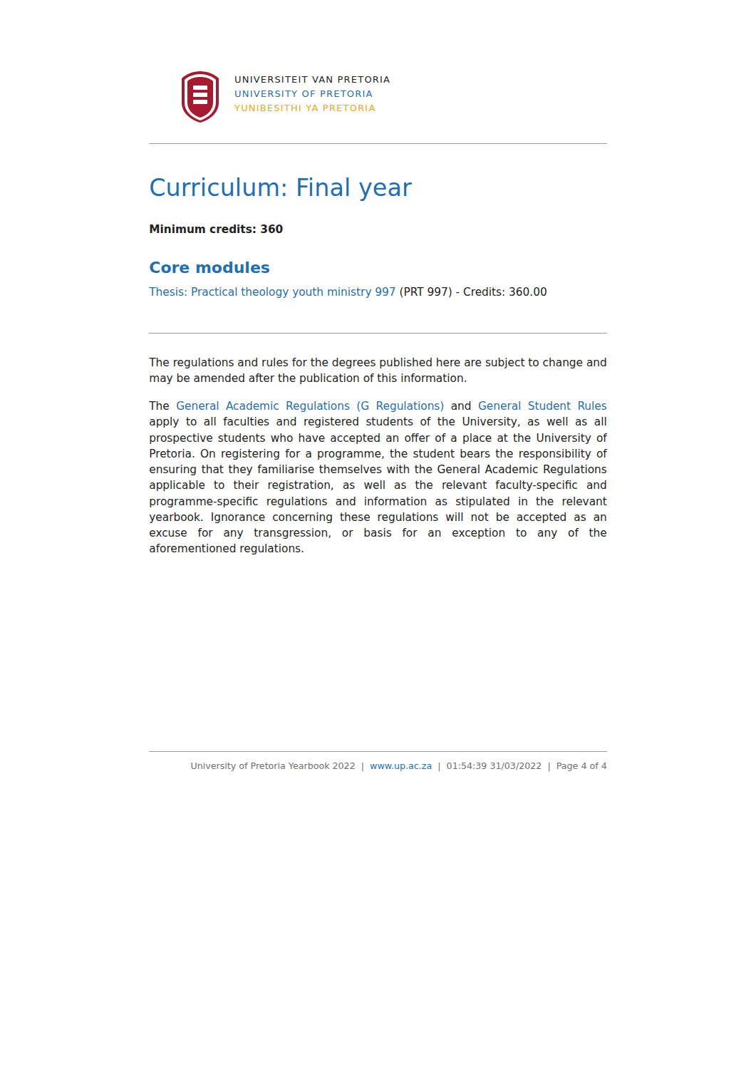Curriculum: Final year
Minimum credits: 360
Core modules
Thesis: Practical theology youth ministry 997 (PRT 997) - Credits: 360.00
The regulations and rules for the degrees published here are subject to change and may be amended after the publication of this information.
The General Academic Regulations (G Regulations) and General Student Rules apply to all faculties and registered students of the University, as well as all prospective students who have accepted an offer of a place at the University of Pretoria. On registering for a programme, the student bears the responsibility of ensuring that they familiarise themselves with the General Academic Regulations applicable to their registration, as well as the relevant faculty-specific and programme-specific regulations and information as stipulated in the relevant yearbook. Ignorance concerning these regulations will not be accepted as an excuse for any transgression, or basis for an exception to any of the aforementioned regulations.
University of Pretoria Yearbook 2022 | www.up.ac.za | 01:54:39 31/03/2022 | Page 4 of 4